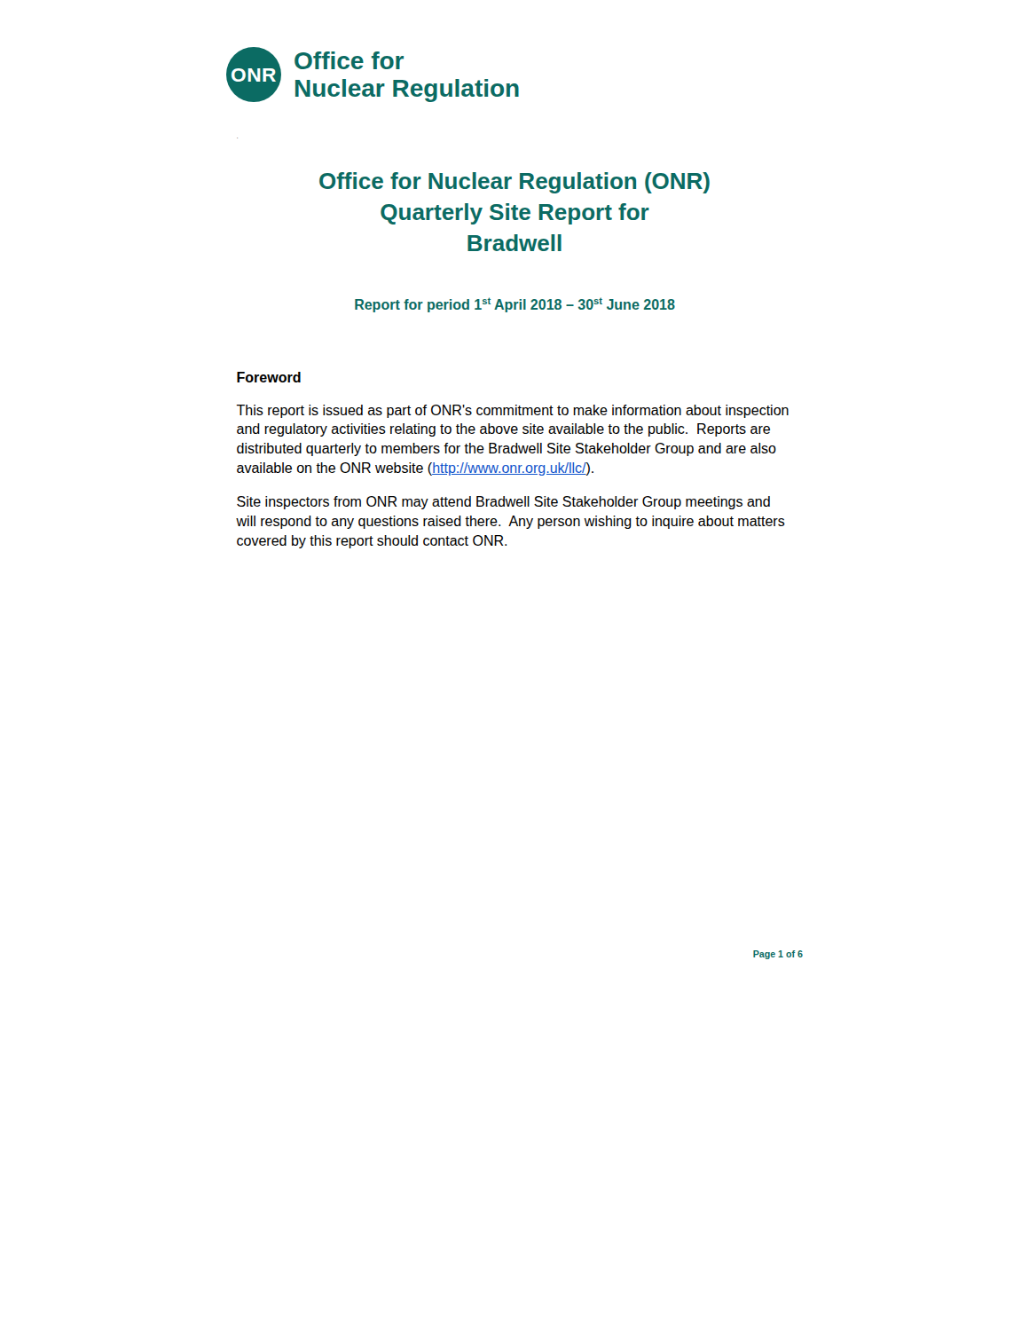ONR
Office for
Nuclear Regulation
.
Office for Nuclear Regulation (ONR)
Quarterly Site Report for
Bradwell
Report for period 1st April 2018 – 30st June 2018
Foreword
This report is issued as part of ONR's commitment to make information about inspection and regulatory activities relating to the above site available to the public. Reports are distributed quarterly to members for the Bradwell Site Stakeholder Group and are also available on the ONR website (http://www.onr.org.uk/llc/).
Site inspectors from ONR may attend Bradwell Site Stakeholder Group meetings and will respond to any questions raised there. Any person wishing to inquire about matters covered by this report should contact ONR.
Page 1 of 6